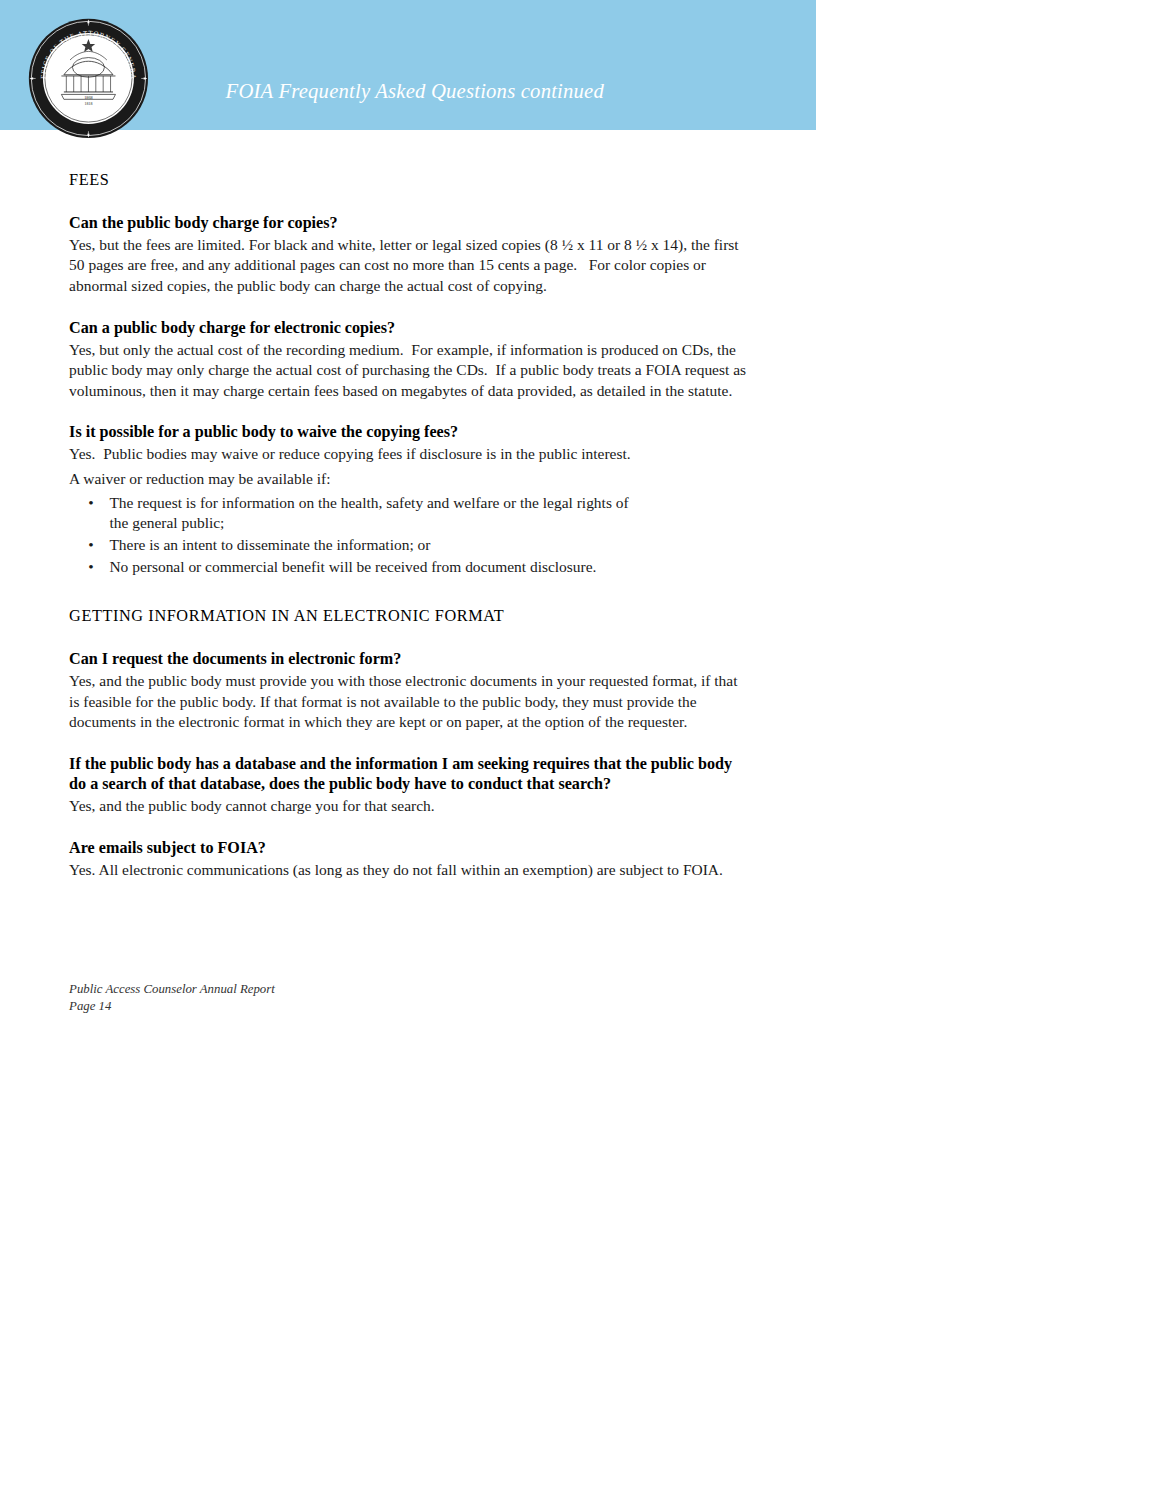OFFICE OF THE ATTORNEY GENERAL STATE OF ILLINOIS 1868 1818
FOIA Frequently Asked Questions continued
FEES
Can the public body charge for copies?
Yes, but the fees are limited. For black and white, letter or legal sized copies (8 ½ x 11 or 8 ½ x 14), the first 50 pages are free, and any additional pages can cost no more than 15 cents a page. For color copies or abnormal sized copies, the public body can charge the actual cost of copying.
Can a public body charge for electronic copies?
Yes, but only the actual cost of the recording medium. For example, if information is produced on CDs, the public body may only charge the actual cost of purchasing the CDs. If a public body treats a FOIA request as voluminous, then it may charge certain fees based on megabytes of data provided, as detailed in the statute.
Is it possible for a public body to waive the copying fees?
Yes. Public bodies may waive or reduce copying fees if disclosure is in the public interest.
A waiver or reduction may be available if:
The request is for information on the health, safety and welfare or the legal rights of
the general public;
There is an intent to disseminate the information; or
No personal or commercial benefit will be received from document disclosure.
GETTING INFORMATION IN AN ELECTRONIC FORMAT
Can I request the documents in electronic form?
Yes, and the public body must provide you with those electronic documents in your requested format, if that is feasible for the public body. If that format is not available to the public body, they must provide the documents in the electronic format in which they are kept or on paper, at the option of the requester.
If the public body has a database and the information I am seeking requires that the public body do a search of that database, does the public body have to conduct that search?
Yes, and the public body cannot charge you for that search.
Are emails subject to FOIA?
Yes. All electronic communications (as long as they do not fall within an exemption) are subject to FOIA.
Public Access Counselor Annual Report
Page 14